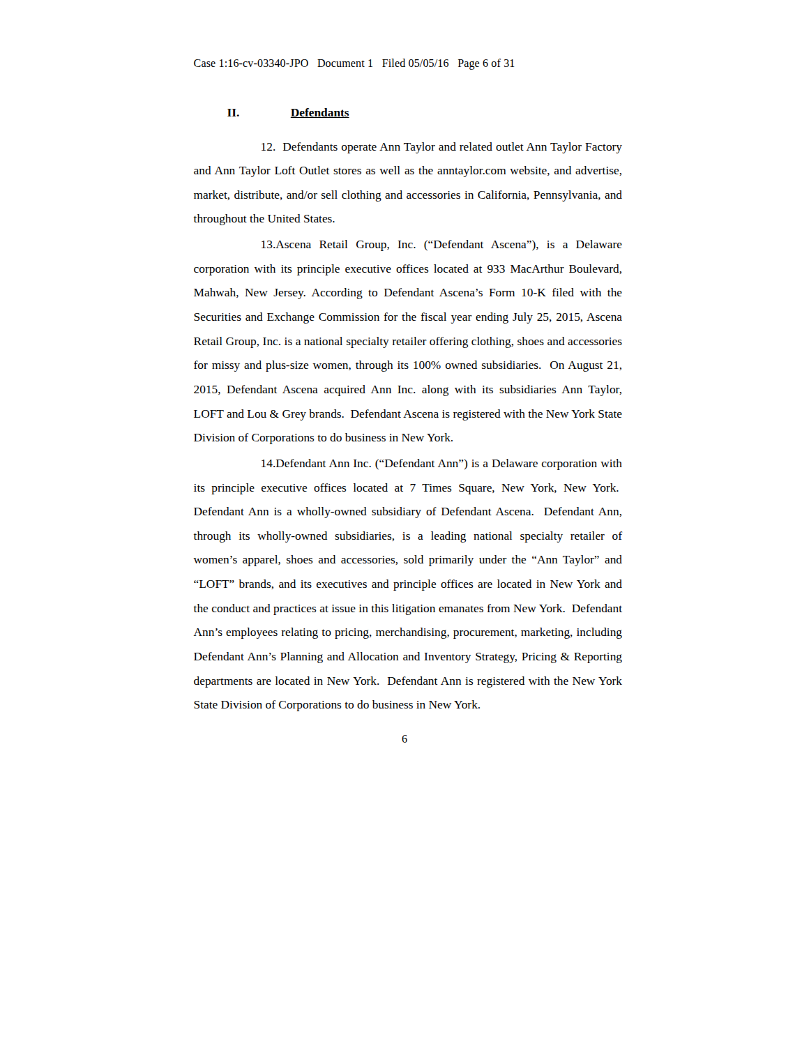Case 1:16-cv-03340-JPO Document 1 Filed 05/05/16 Page 6 of 31
II. Defendants
12. Defendants operate Ann Taylor and related outlet Ann Taylor Factory and Ann Taylor Loft Outlet stores as well as the anntaylor.com website, and advertise, market, distribute, and/or sell clothing and accessories in California, Pennsylvania, and throughout the United States.
13. Ascena Retail Group, Inc. (“Defendant Ascena”), is a Delaware corporation with its principle executive offices located at 933 MacArthur Boulevard, Mahwah, New Jersey. According to Defendant Ascena’s Form 10-K filed with the Securities and Exchange Commission for the fiscal year ending July 25, 2015, Ascena Retail Group, Inc. is a national specialty retailer offering clothing, shoes and accessories for missy and plus-size women, through its 100% owned subsidiaries. On August 21, 2015, Defendant Ascena acquired Ann Inc. along with its subsidiaries Ann Taylor, LOFT and Lou & Grey brands. Defendant Ascena is registered with the New York State Division of Corporations to do business in New York.
14. Defendant Ann Inc. (“Defendant Ann”) is a Delaware corporation with its principle executive offices located at 7 Times Square, New York, New York. Defendant Ann is a wholly-owned subsidiary of Defendant Ascena. Defendant Ann, through its wholly-owned subsidiaries, is a leading national specialty retailer of women’s apparel, shoes and accessories, sold primarily under the “Ann Taylor” and “LOFT” brands, and its executives and principle offices are located in New York and the conduct and practices at issue in this litigation emanates from New York. Defendant Ann’s employees relating to pricing, merchandising, procurement, marketing, including Defendant Ann’s Planning and Allocation and Inventory Strategy, Pricing & Reporting departments are located in New York. Defendant Ann is registered with the New York State Division of Corporations to do business in New York.
6